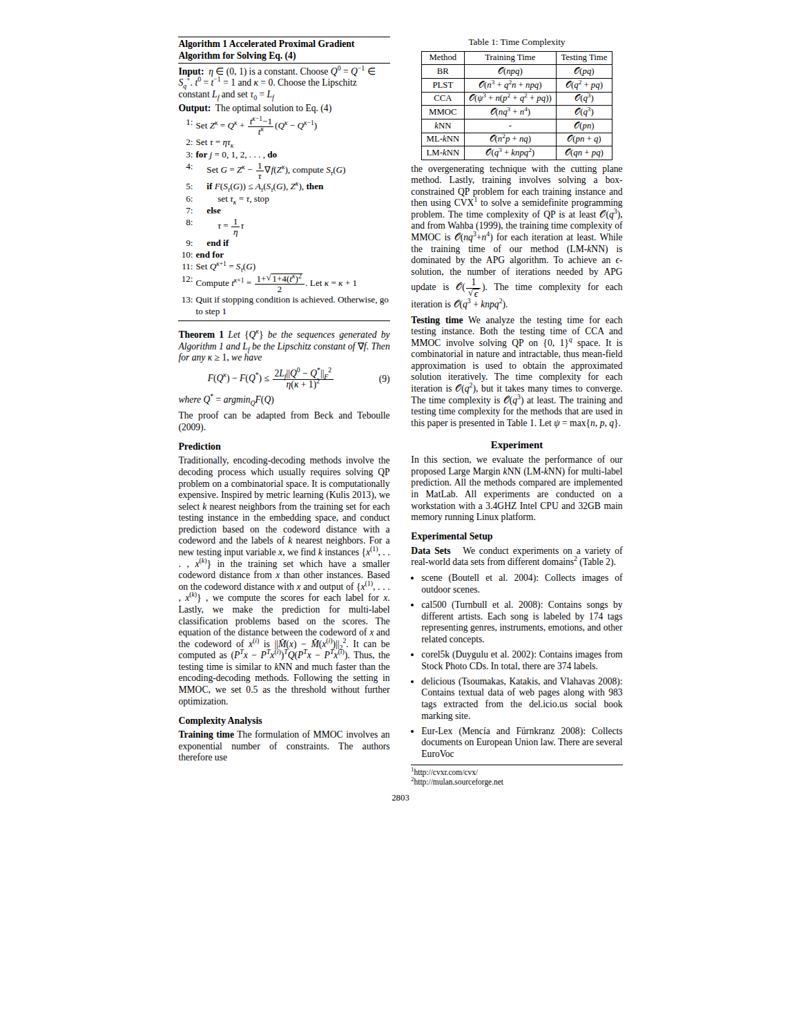Algorithm 1 Accelerated Proximal Gradient Algorithm for Solving Eq. (4)
Input: η ∈ (0, 1) is a constant. Choose Q0 = Q−1 ∈ Sq+. t0 = t−1 = 1 and κ = 0. Choose the Lipschitz constant Lf and set τ0 = Lf
Output: The optimal solution to Eq. (4)
Set Zκ = Qκ + tκ−1−1 tκ(Qκ − Qκ−1)
Set τ = ητκ
for j = 0, 1, 2, . . . , do
Set G = Zκ − 1 τ∇f(Zκ), compute Sτ(G)
if F(Sτ(G)) ≤ Aτ(Sτ(G), Zκ), then
set τκ = τ, stop
else
τ = 1 η τ
end if
end for
Set Qκ+1 = Sτ(G)
Compute tκ+1 = 1+1+4(tκ)22. Let κ = κ + 1
Quit if stopping condition is achieved. Otherwise, go to step 1
Theorem 1 Let {Qκ} be the sequences generated by Algorithm 1 and Lf be the Lipschitz constant of ∇f. Then for any κ ≥ 1, we have
F(Qκ) − F(Q*) ≤ 2Lf||Q0 − Q*||F2 η(κ + 1)2
(9)
where Q* = argminQF(Q)
The proof can be adapted from Beck and Teboulle (2009).
Prediction
Traditionally, encoding-decoding methods involve the decoding process which usually requires solving QP problem on a combinatorial space. It is computationally expensive. Inspired by metric learning (Kulis 2013), we select k nearest neighbors from the training set for each testing instance in the embedding space, and conduct prediction based on the codeword distance with a codeword and the labels of k nearest neighbors. For a new testing input variable x, we find k instances {x(1), . . . , x(k)} in the training set which have a smaller codeword distance from x than other instances. Based on the codeword distance with x and output of {x(1), . . . , x(k)} , we compute the scores for each label for x. Lastly, we make the prediction for multi-label classification problems based on the scores. The equation of the distance between the codeword of x and the codeword of x(i) is ||M̂(x) − M̂(x(i))||22. It can be computed as (PTx − PTx(i))TQ(PTx − PTx(i)). Thus, the testing time is similar to k NN and much faster than the encoding-decoding methods. Following the setting in MMOC, we set 0.5 as the threshold without further optimization.
Complexity Analysis
Training time The formulation of MMOC involves an exponential number of constraints. The authors therefore use
Table 1: Time Complexity
| Method | Training Time | Testing Time |
| --- | --- | --- |
| BR | 𝒪 ( npq ) | 𝒪 ( pq ) |
| PLST | 𝒪 ( n 3 + q 2 n + npq ) | 𝒪 ( q 2 + pq ) |
| CCA | 𝒪 ( ψ 3 + n ( p 2 + q 2 + pq )) | 𝒪 ( q 3 ) |
| MMOC | 𝒪 ( nq 3 + n 4 ) | 𝒪 ( q 3 ) |
| k NN | - | 𝒪 ( pn ) |
| ML- k NN | 𝒪 ( n 2 p + nq ) | 𝒪 ( pn + q ) |
| LM- k NN | 𝒪 ( q 3 + knpq 2 ) | 𝒪 ( qn + pq ) |
the overgenerating technique with the cutting plane method. Lastly, training involves solving a box-constrained QP problem for each training instance and then using CVX1 to solve a semidefinite programming problem. The time complexity of QP is at least 𝒪(q3), and from Wahba (1999), the training time complexity of MMOC is 𝒪(nq3+n4) for each iteration at least. While the training time of our method (LM-k NN) is dominated by the APG algorithm. To achieve an ϵ-solution, the number of iterations needed by APG update is 𝒪(1 ϵ). The time complexity for each iteration is 𝒪(q3 + knpq2).
Testing time We analyze the testing time for each testing instance. Both the testing time of CCA and MMOC involve solving QP on {0, 1}q space. It is combinatorial in nature and intractable, thus mean-field approximation is used to obtain the approximated solution iteratively. The time complexity for each iteration is 𝒪(q2), but it takes many times to converge. The time complexity is 𝒪(q3) at least. The training and testing time complexity for the methods that are used in this paper is presented in Table 1. Let ψ = max{n, p, q}.
Experiment
In this section, we evaluate the performance of our proposed Large Margin k NN (LM-k NN) for multi-label prediction. All the methods compared are implemented in MatLab. All experiments are conducted on a workstation with a 3.4GHZ Intel CPU and 32GB main memory running Linux platform.
Experimental Setup
Data Sets We conduct experiments on a variety of real-world data sets from different domains2 (Table 2).
scene (Boutell et al. 2004): Collects images of outdoor scenes.
cal500 (Turnbull et al. 2008): Contains songs by different artists. Each song is labeled by 174 tags representing genres, instruments, emotions, and other related concepts.
corel5k (Duygulu et al. 2002): Contains images from Stock Photo CDs. In total, there are 374 labels.
delicious (Tsoumakas, Katakis, and Vlahavas 2008): Contains textual data of web pages along with 983 tags extracted from the del.icio.us social book marking site.
Eur-Lex (Mencía and Fürnkranz 2008): Collects documents on European Union law. There are several EuroVoc
1http://cvxr.com/cvx/
2http://mulan.sourceforge.net
2803